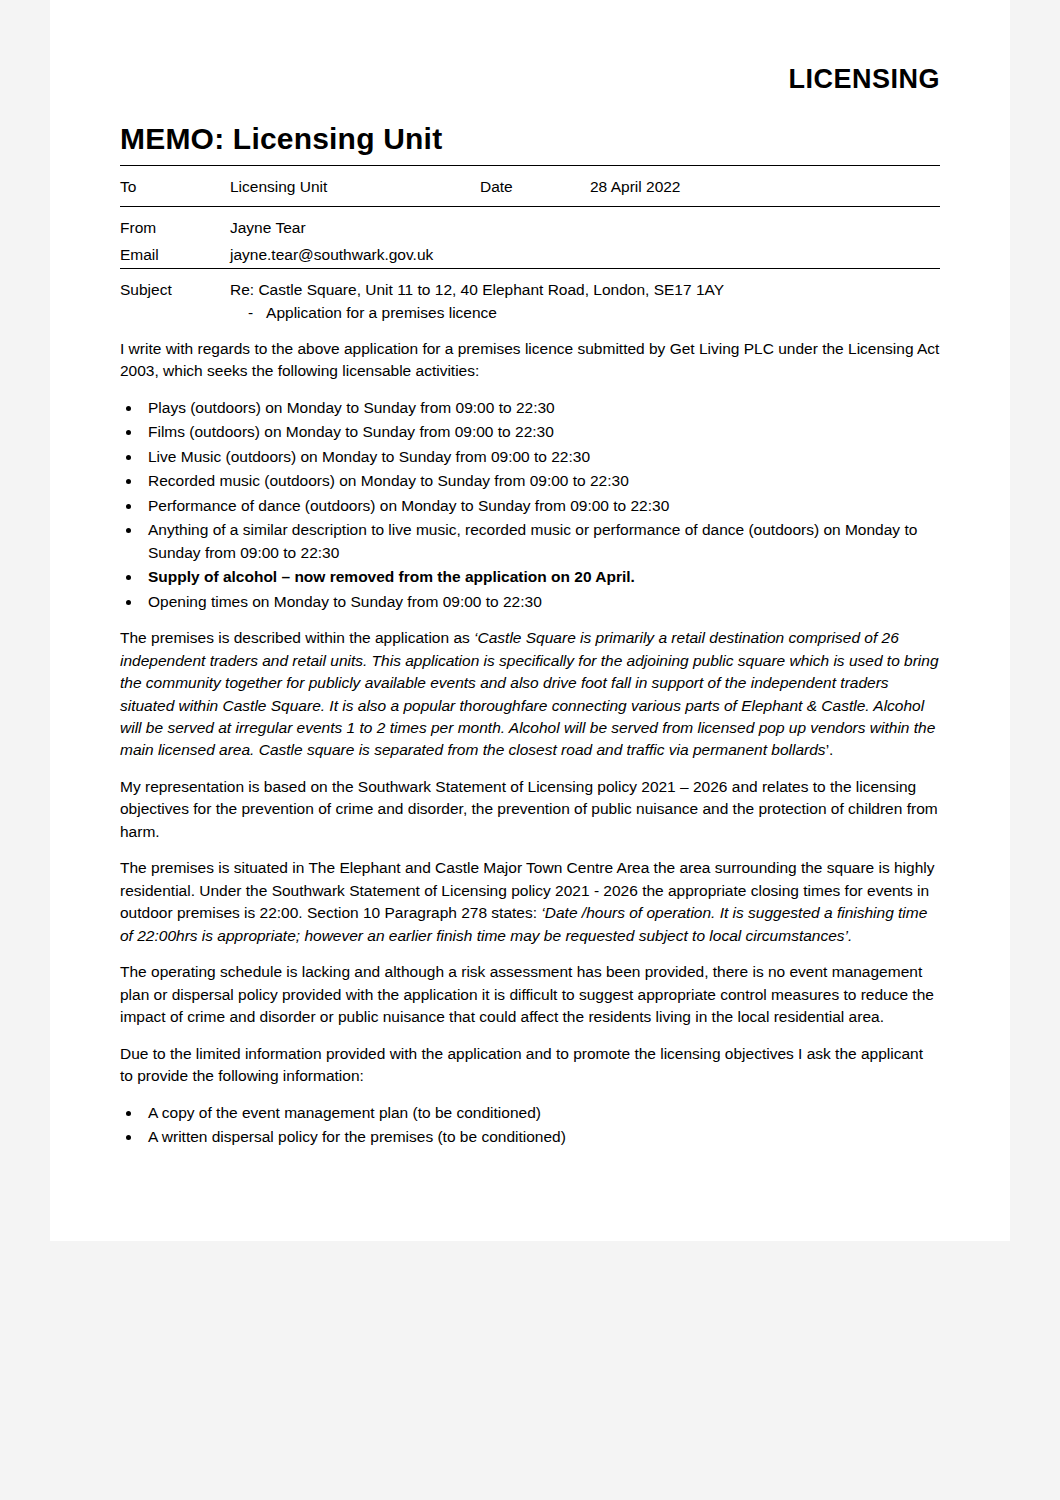LICENSING
MEMO: Licensing Unit
| To | Licensing Unit | Date | 28 April 2022 |
| From | Jayne Tear |
| Email | jayne.tear@southwark.gov.uk |
| Subject | Re: Castle Square, Unit 11 to 12, 40 Elephant Road, London, SE17 1AY - Application for a premises licence |
I write with regards to the above application for a premises licence submitted by Get Living PLC under the Licensing Act 2003, which seeks the following licensable activities:
Plays (outdoors) on Monday to Sunday from 09:00 to 22:30
Films (outdoors) on Monday to Sunday from 09:00 to 22:30
Live Music (outdoors) on Monday to Sunday from 09:00 to 22:30
Recorded music (outdoors) on Monday to Sunday from 09:00 to 22:30
Performance of dance (outdoors) on Monday to Sunday from 09:00 to 22:30
Anything of a similar description to live music, recorded music or performance of dance (outdoors) on Monday to Sunday from 09:00 to 22:30
Supply of alcohol – now removed from the application on 20 April.
Opening times on Monday to Sunday from 09:00 to 22:30
The premises is described within the application as ‘Castle Square is primarily a retail destination comprised of 26 independent traders and retail units. This application is specifically for the adjoining public square which is used to bring the community together for publicly available events and also drive foot fall in support of the independent traders situated within Castle Square. It is also a popular thoroughfare connecting various parts of Elephant & Castle. Alcohol will be served at irregular events 1 to 2 times per month. Alcohol will be served from licensed pop up vendors within the main licensed area. Castle square is separated from the closest road and traffic via permanent bollards’.
My representation is based on the Southwark Statement of Licensing policy 2021 – 2026 and relates to the licensing objectives for the prevention of crime and disorder, the prevention of public nuisance and the protection of children from harm.
The premises is situated in The Elephant and Castle Major Town Centre Area the area surrounding the square is highly residential. Under the Southwark Statement of Licensing policy 2021 - 2026 the appropriate closing times for events in outdoor premises is 22:00. Section 10 Paragraph 278 states: ‘Date /hours of operation. It is suggested a finishing time of 22:00hrs is appropriate; however an earlier finish time may be requested subject to local circumstances’.
The operating schedule is lacking and although a risk assessment has been provided, there is no event management plan or dispersal policy provided with the application it is difficult to suggest appropriate control measures to reduce the impact of crime and disorder or public nuisance that could affect the residents living in the local residential area.
Due to the limited information provided with the application and to promote the licensing objectives I ask the applicant to provide the following information:
A copy of the event management plan (to be conditioned)
A written dispersal policy for the premises (to be conditioned)